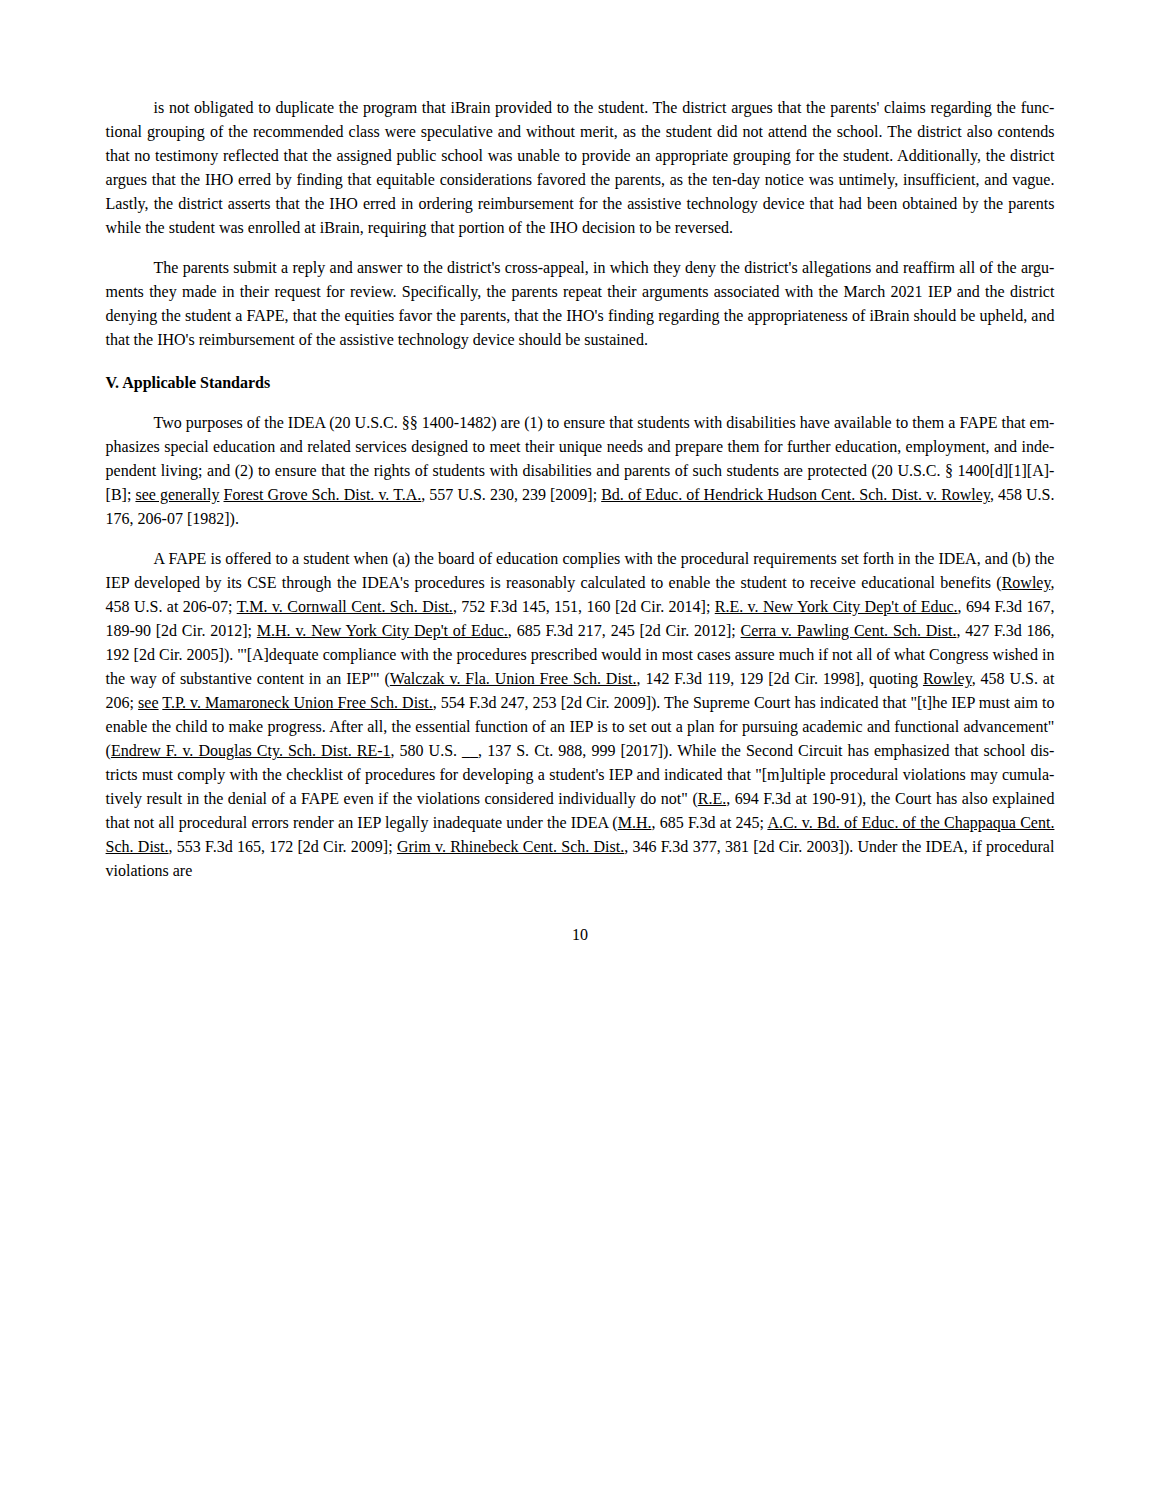is not obligated to duplicate the program that iBrain provided to the student. The district argues that the parents' claims regarding the functional grouping of the recommended class were speculative and without merit, as the student did not attend the school. The district also contends that no testimony reflected that the assigned public school was unable to provide an appropriate grouping for the student. Additionally, the district argues that the IHO erred by finding that equitable considerations favored the parents, as the ten-day notice was untimely, insufficient, and vague. Lastly, the district asserts that the IHO erred in ordering reimbursement for the assistive technology device that had been obtained by the parents while the student was enrolled at iBrain, requiring that portion of the IHO decision to be reversed.
The parents submit a reply and answer to the district's cross-appeal, in which they deny the district's allegations and reaffirm all of the arguments they made in their request for review. Specifically, the parents repeat their arguments associated with the March 2021 IEP and the district denying the student a FAPE, that the equities favor the parents, that the IHO's finding regarding the appropriateness of iBrain should be upheld, and that the IHO's reimbursement of the assistive technology device should be sustained.
V. Applicable Standards
Two purposes of the IDEA (20 U.S.C. §§ 1400-1482) are (1) to ensure that students with disabilities have available to them a FAPE that emphasizes special education and related services designed to meet their unique needs and prepare them for further education, employment, and independent living; and (2) to ensure that the rights of students with disabilities and parents of such students are protected (20 U.S.C. § 1400[d][1][A]-[B]; see generally Forest Grove Sch. Dist. v. T.A., 557 U.S. 230, 239 [2009]; Bd. of Educ. of Hendrick Hudson Cent. Sch. Dist. v. Rowley, 458 U.S. 176, 206-07 [1982]).
A FAPE is offered to a student when (a) the board of education complies with the procedural requirements set forth in the IDEA, and (b) the IEP developed by its CSE through the IDEA's procedures is reasonably calculated to enable the student to receive educational benefits (Rowley, 458 U.S. at 206-07; T.M. v. Cornwall Cent. Sch. Dist., 752 F.3d 145, 151, 160 [2d Cir. 2014]; R.E. v. New York City Dep't of Educ., 694 F.3d 167, 189-90 [2d Cir. 2012]; M.H. v. New York City Dep't of Educ., 685 F.3d 217, 245 [2d Cir. 2012]; Cerra v. Pawling Cent. Sch. Dist., 427 F.3d 186, 192 [2d Cir. 2005]). "'[A]dequate compliance with the procedures prescribed would in most cases assure much if not all of what Congress wished in the way of substantive content in an IEP'" (Walczak v. Fla. Union Free Sch. Dist., 142 F.3d 119, 129 [2d Cir. 1998], quoting Rowley, 458 U.S. at 206; see T.P. v. Mamaroneck Union Free Sch. Dist., 554 F.3d 247, 253 [2d Cir. 2009]). The Supreme Court has indicated that "[t]he IEP must aim to enable the child to make progress. After all, the essential function of an IEP is to set out a plan for pursuing academic and functional advancement" (Endrew F. v. Douglas Cty. Sch. Dist. RE-1, 580 U.S. __, 137 S. Ct. 988, 999 [2017]). While the Second Circuit has emphasized that school districts must comply with the checklist of procedures for developing a student's IEP and indicated that "[m]ultiple procedural violations may cumulatively result in the denial of a FAPE even if the violations considered individually do not" (R.E., 694 F.3d at 190-91), the Court has also explained that not all procedural errors render an IEP legally inadequate under the IDEA (M.H., 685 F.3d at 245; A.C. v. Bd. of Educ. of the Chappaqua Cent. Sch. Dist., 553 F.3d 165, 172 [2d Cir. 2009]; Grim v. Rhinebeck Cent. Sch. Dist., 346 F.3d 377, 381 [2d Cir. 2003]). Under the IDEA, if procedural violations are
10